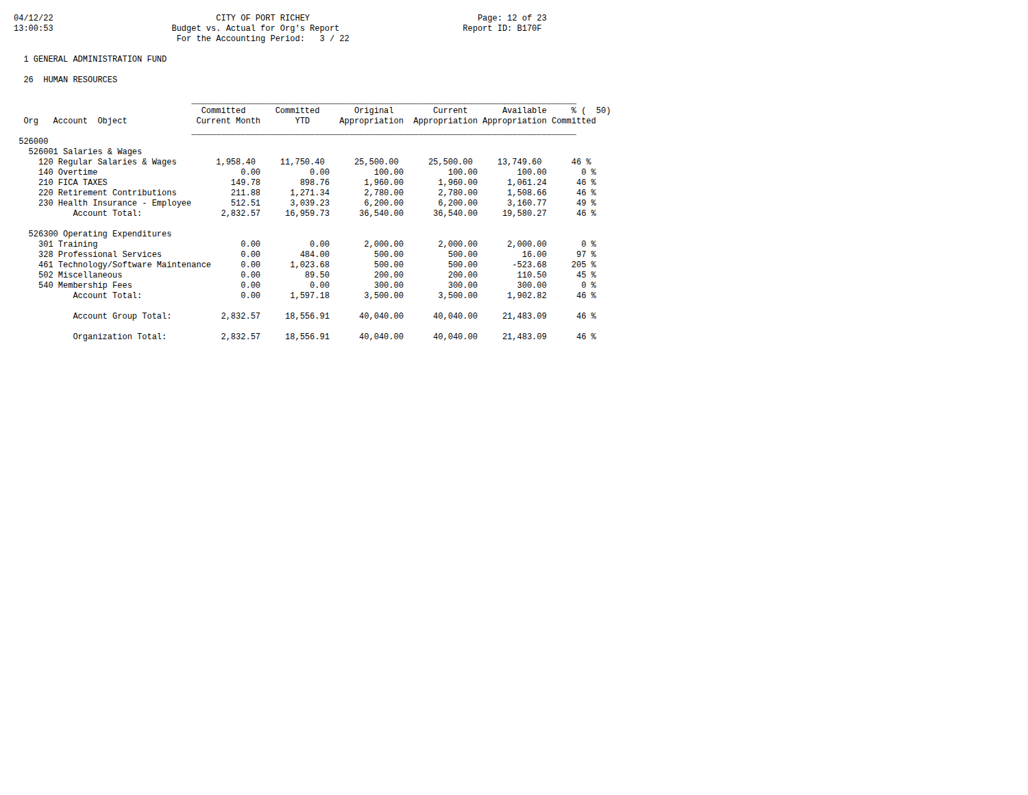04/12/22                                 CITY OF PORT RICHEY                                  Page: 12 of 23
13:00:53                        Budget vs. Actual for Org's Report                         Report ID: B170F
                                 For the Accounting Period:   3 / 22

  1 GENERAL ADMINISTRATION FUND

  26  HUMAN RESOURCES

                                    ______________________________________________________________________________
                                      Committed      Committed       Original        Current       Available     % (  50)
  Org   Account  Object              Current Month       YTD      Appropriation  Appropriation Appropriation Committed
                                    ______________________________________________________________________________
 526000
   526001 Salaries & Wages
     120 Regular Salaries & Wages        1,958.40     11,750.40      25,500.00      25,500.00     13,749.60      46 %
     140 Overtime                             0.00          0.00         100.00         100.00        100.00       0 %
     210 FICA TAXES                         149.78        898.76       1,960.00       1,960.00      1,061.24      46 %
     220 Retirement Contributions           211.88      1,271.34       2,780.00       2,780.00      1,508.66      46 %
     230 Health Insurance - Employee        512.51      3,039.23       6,200.00       6,200.00      3,160.77      49 %
            Account Total:                2,832.57     16,959.73      36,540.00      36,540.00     19,580.27      46 %

   526300 Operating Expenditures
     301 Training                             0.00          0.00       2,000.00       2,000.00      2,000.00       0 %
     328 Professional Services                0.00        484.00         500.00         500.00         16.00      97 %
     461 Technology/Software Maintenance      0.00      1,023.68         500.00         500.00       -523.68     205 %
     502 Miscellaneous                        0.00         89.50         200.00         200.00        110.50      45 %
     540 Membership Fees                      0.00          0.00         300.00         300.00        300.00       0 %
            Account Total:                    0.00      1,597.18       3,500.00       3,500.00      1,902.82      46 %

            Account Group Total:          2,832.57     18,556.91      40,040.00      40,040.00     21,483.09      46 %

            Organization Total:           2,832.57     18,556.91      40,040.00      40,040.00     21,483.09      46 %